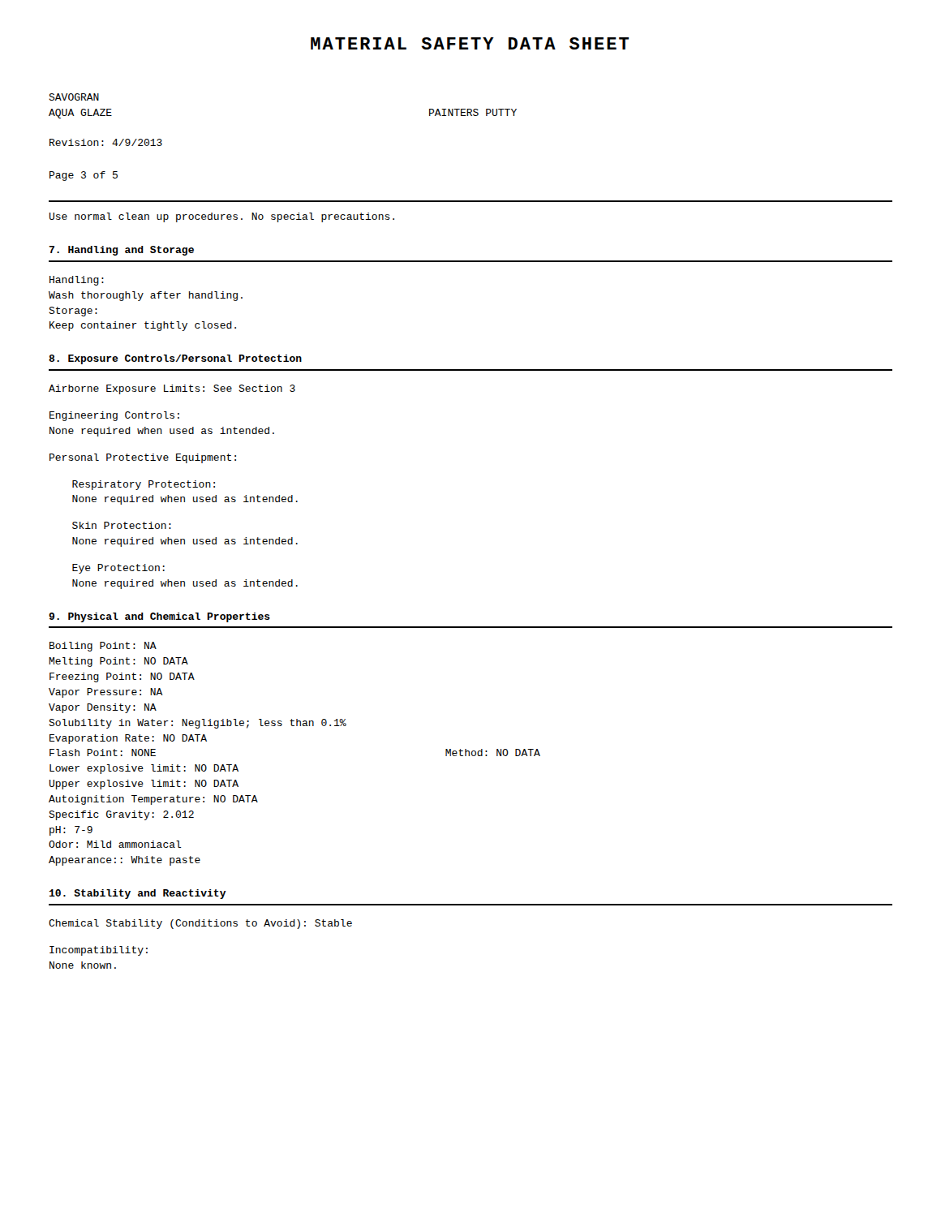MATERIAL SAFETY DATA SHEET
SAVOGRAN
AQUA GLAZE
PAINTERS PUTTY
Revision: 4/9/2013
Page 3 of 5
Use normal clean up procedures. No special precautions.
7. Handling and Storage
Handling: Wash thoroughly after handling. Storage: Keep container tightly closed.
8. Exposure Controls/Personal Protection
Airborne Exposure Limits: See Section 3
Engineering Controls: None required when used as intended.
Personal Protective Equipment:
Respiratory Protection: None required when used as intended.
Skin Protection: None required when used as intended.
Eye Protection: None required when used as intended.
9. Physical and Chemical Properties
Boiling Point: NA Melting Point: NO DATA Freezing Point: NO DATA Vapor Pressure: NA Vapor Density: NA Solubility in Water: Negligible; less than 0.1% Evaporation Rate: NO DATA
Flash Point: NONE
Method: NO DATA
Lower explosive limit: NO DATA
Upper explosive limit: NO DATA
Autoignition Temperature: NO DATA
Specific Gravity: 2.012
pH: 7-9
Odor: Mild ammoniacal
Appearance:: White paste
10. Stability and Reactivity
Chemical Stability (Conditions to Avoid): Stable
Incompatibility: None known.